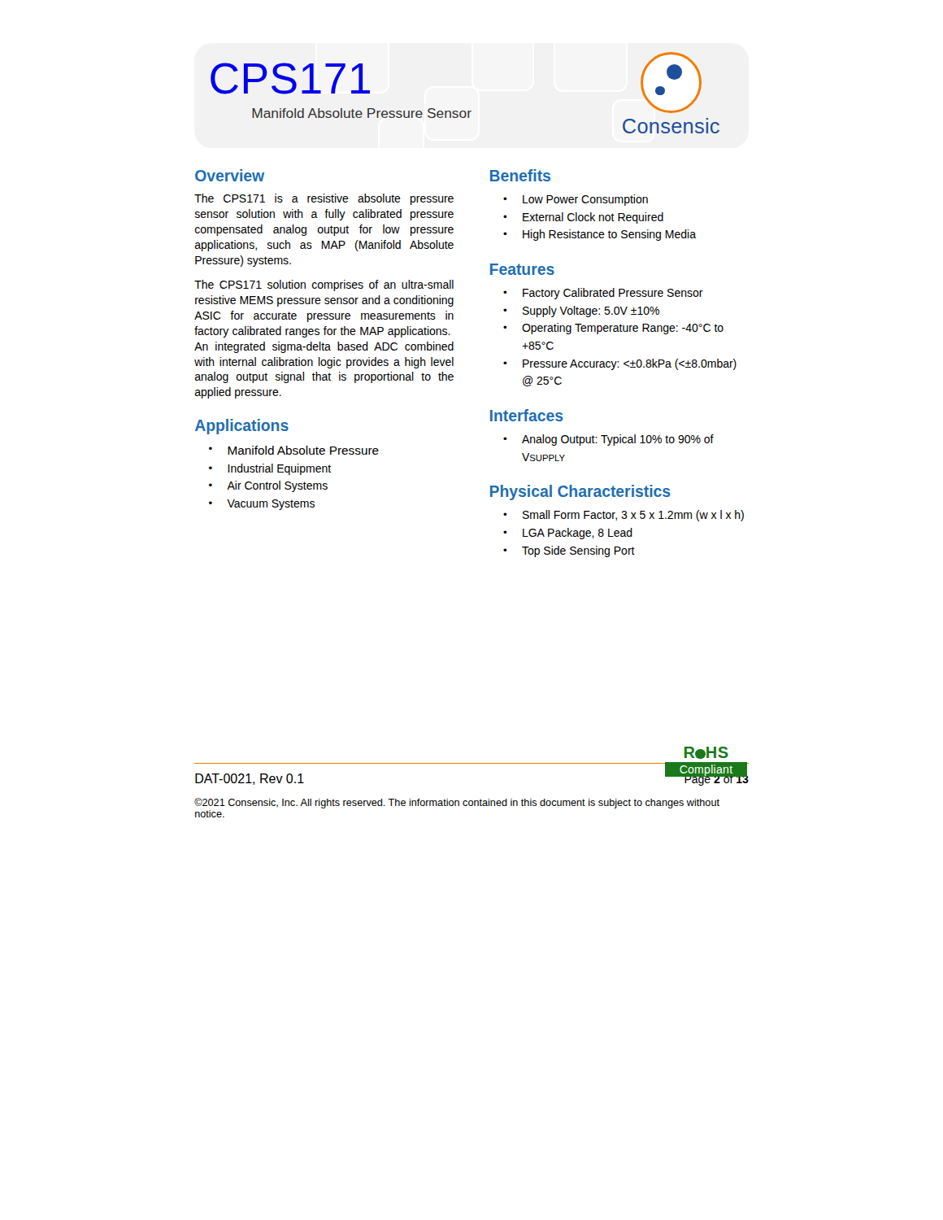CPS171
Manifold Absolute Pressure Sensor
Consensic
Overview
The CPS171 is a resistive absolute pressure sensor solution with a fully calibrated pressure compensated analog output for low pressure applications, such as MAP (Manifold Absolute Pressure) systems.
The CPS171 solution comprises of an ultra-small resistive MEMS pressure sensor and a conditioning ASIC for accurate pressure measurements in factory calibrated ranges for the MAP applications. An integrated sigma-delta based ADC combined with internal calibration logic provides a high level analog output signal that is proportional to the applied pressure.
Applications
Manifold Absolute Pressure
Industrial Equipment
Air Control Systems
Vacuum Systems
Benefits
Low Power Consumption
External Clock not Required
High Resistance to Sensing Media
Features
Factory Calibrated Pressure Sensor
Supply Voltage: 5.0V ±10%
Operating Temperature Range: -40°C to +85°C
Pressure Accuracy: <±0.8kPa (<±8.0mbar) @ 25°C
Interfaces
Analog Output: Typical 10% to 90% of VSUPPLY
Physical Characteristics
Small Form Factor, 3 x 5 x 1.2mm (w x l x h)
LGA Package, 8 Lead
Top Side Sensing Port
R HS
Compliant
DAT-0021, Rev 0.1
Page 2 of 13
©2021 Consensic, Inc. All rights reserved. The information contained in this document is subject to changes without notice.